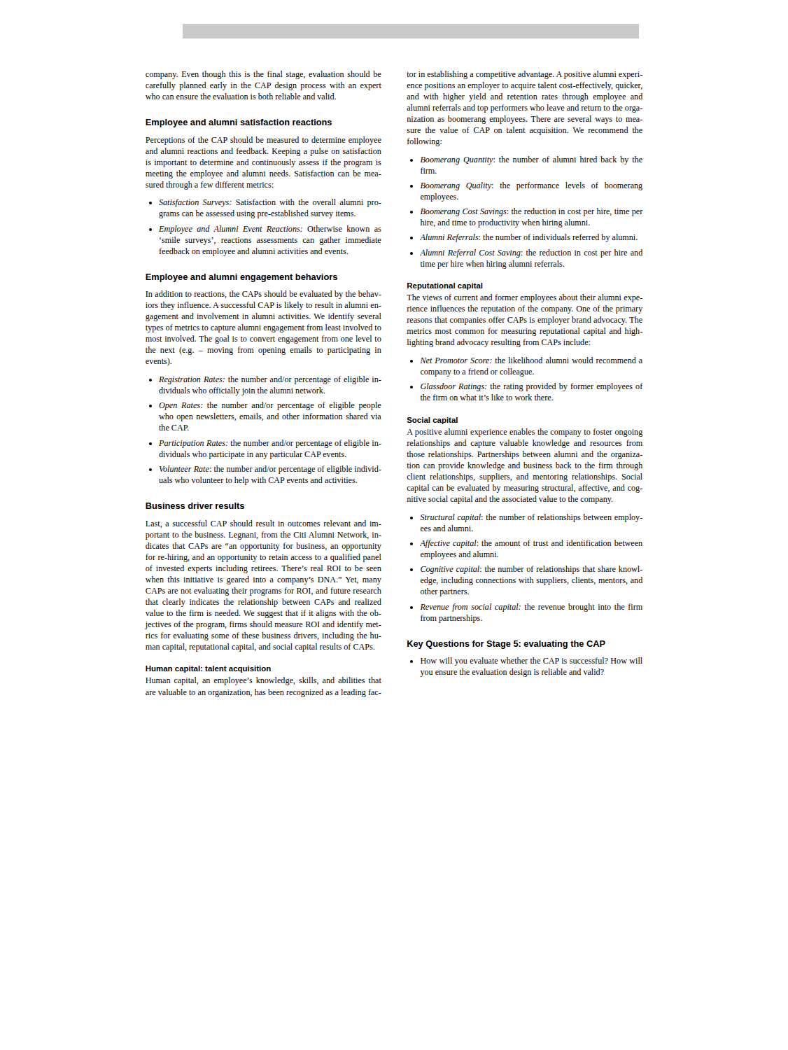company. Even though this is the final stage, evaluation should be carefully planned early in the CAP design process with an expert who can ensure the evaluation is both reliable and valid.
Employee and alumni satisfaction reactions
Perceptions of the CAP should be measured to determine employee and alumni reactions and feedback. Keeping a pulse on satisfaction is important to determine and continuously assess if the program is meeting the employee and alumni needs. Satisfaction can be measured through a few different metrics:
Satisfaction Surveys: Satisfaction with the overall alumni programs can be assessed using pre-established survey items.
Employee and Alumni Event Reactions: Otherwise known as ‘smile surveys’, reactions assessments can gather immediate feedback on employee and alumni activities and events.
Employee and alumni engagement behaviors
In addition to reactions, the CAPs should be evaluated by the behaviors they influence. A successful CAP is likely to result in alumni engagement and involvement in alumni activities. We identify several types of metrics to capture alumni engagement from least involved to most involved. The goal is to convert engagement from one level to the next (e.g. – moving from opening emails to participating in events).
Registration Rates: the number and/or percentage of eligible individuals who officially join the alumni network.
Open Rates: the number and/or percentage of eligible people who open newsletters, emails, and other information shared via the CAP.
Participation Rates: the number and/or percentage of eligible individuals who participate in any particular CAP events.
Volunteer Rate: the number and/or percentage of eligible individuals who volunteer to help with CAP events and activities.
Business driver results
Last, a successful CAP should result in outcomes relevant and important to the business. Legnani, from the Citi Alumni Network, indicates that CAPs are “an opportunity for business, an opportunity for re-hiring, and an opportunity to retain access to a qualified panel of invested experts including retirees. There’s real ROI to be seen when this initiative is geared into a company’s DNA.” Yet, many CAPs are not evaluating their programs for ROI, and future research that clearly indicates the relationship between CAPs and realized value to the firm is needed. We suggest that if it aligns with the objectives of the program, firms should measure ROI and identify metrics for evaluating some of these business drivers, including the human capital, reputational capital, and social capital results of CAPs.
Human capital: talent acquisition
Human capital, an employee’s knowledge, skills, and abilities that are valuable to an organization, has been recognized as a leading factor in establishing a competitive advantage. A positive alumni experience positions an employer to acquire talent cost-effectively, quicker, and with higher yield and retention rates through employee and alumni referrals and top performers who leave and return to the organization as boomerang employees. There are several ways to measure the value of CAP on talent acquisition. We recommend the following:
Boomerang Quantity: the number of alumni hired back by the firm.
Boomerang Quality: the performance levels of boomerang employees.
Boomerang Cost Savings: the reduction in cost per hire, time per hire, and time to productivity when hiring alumni.
Alumni Referrals: the number of individuals referred by alumni.
Alumni Referral Cost Saving: the reduction in cost per hire and time per hire when hiring alumni referrals.
Reputational capital
The views of current and former employees about their alumni experience influences the reputation of the company. One of the primary reasons that companies offer CAPs is employer brand advocacy. The metrics most common for measuring reputational capital and highlighting brand advocacy resulting from CAPs include:
Net Promotor Score: the likelihood alumni would recommend a company to a friend or colleague.
Glassdoor Ratings: the rating provided by former employees of the firm on what it’s like to work there.
Social capital
A positive alumni experience enables the company to foster ongoing relationships and capture valuable knowledge and resources from those relationships. Partnerships between alumni and the organization can provide knowledge and business back to the firm through client relationships, suppliers, and mentoring relationships. Social capital can be evaluated by measuring structural, affective, and cognitive social capital and the associated value to the company.
Structural capital: the number of relationships between employees and alumni.
Affective capital: the amount of trust and identification between employees and alumni.
Cognitive capital: the number of relationships that share knowledge, including connections with suppliers, clients, mentors, and other partners.
Revenue from social capital: the revenue brought into the firm from partnerships.
Key Questions for Stage 5: evaluating the CAP
How will you evaluate whether the CAP is successful? How will you ensure the evaluation design is reliable and valid?